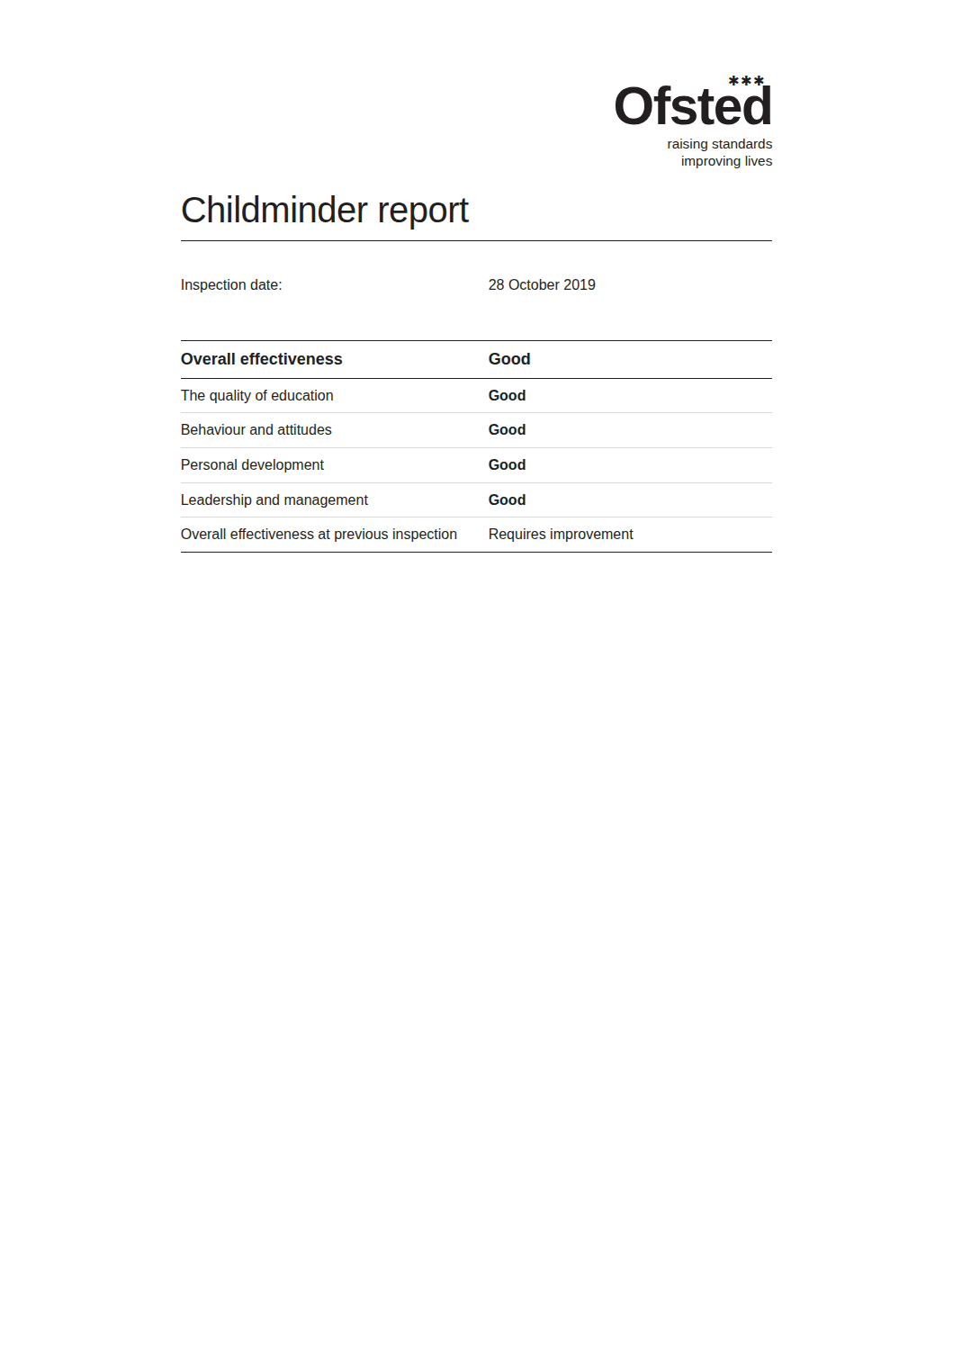✱✱✱
Ofsted
raising standards
improving lives
Childminder report
| Inspection date: | 28 October 2019 |
| Overall effectiveness | Good |
| The quality of education | Good |
| Behaviour and attitudes | Good |
| Personal development | Good |
| Leadership and management | Good |
| Overall effectiveness at previous inspection | Requires improvement |